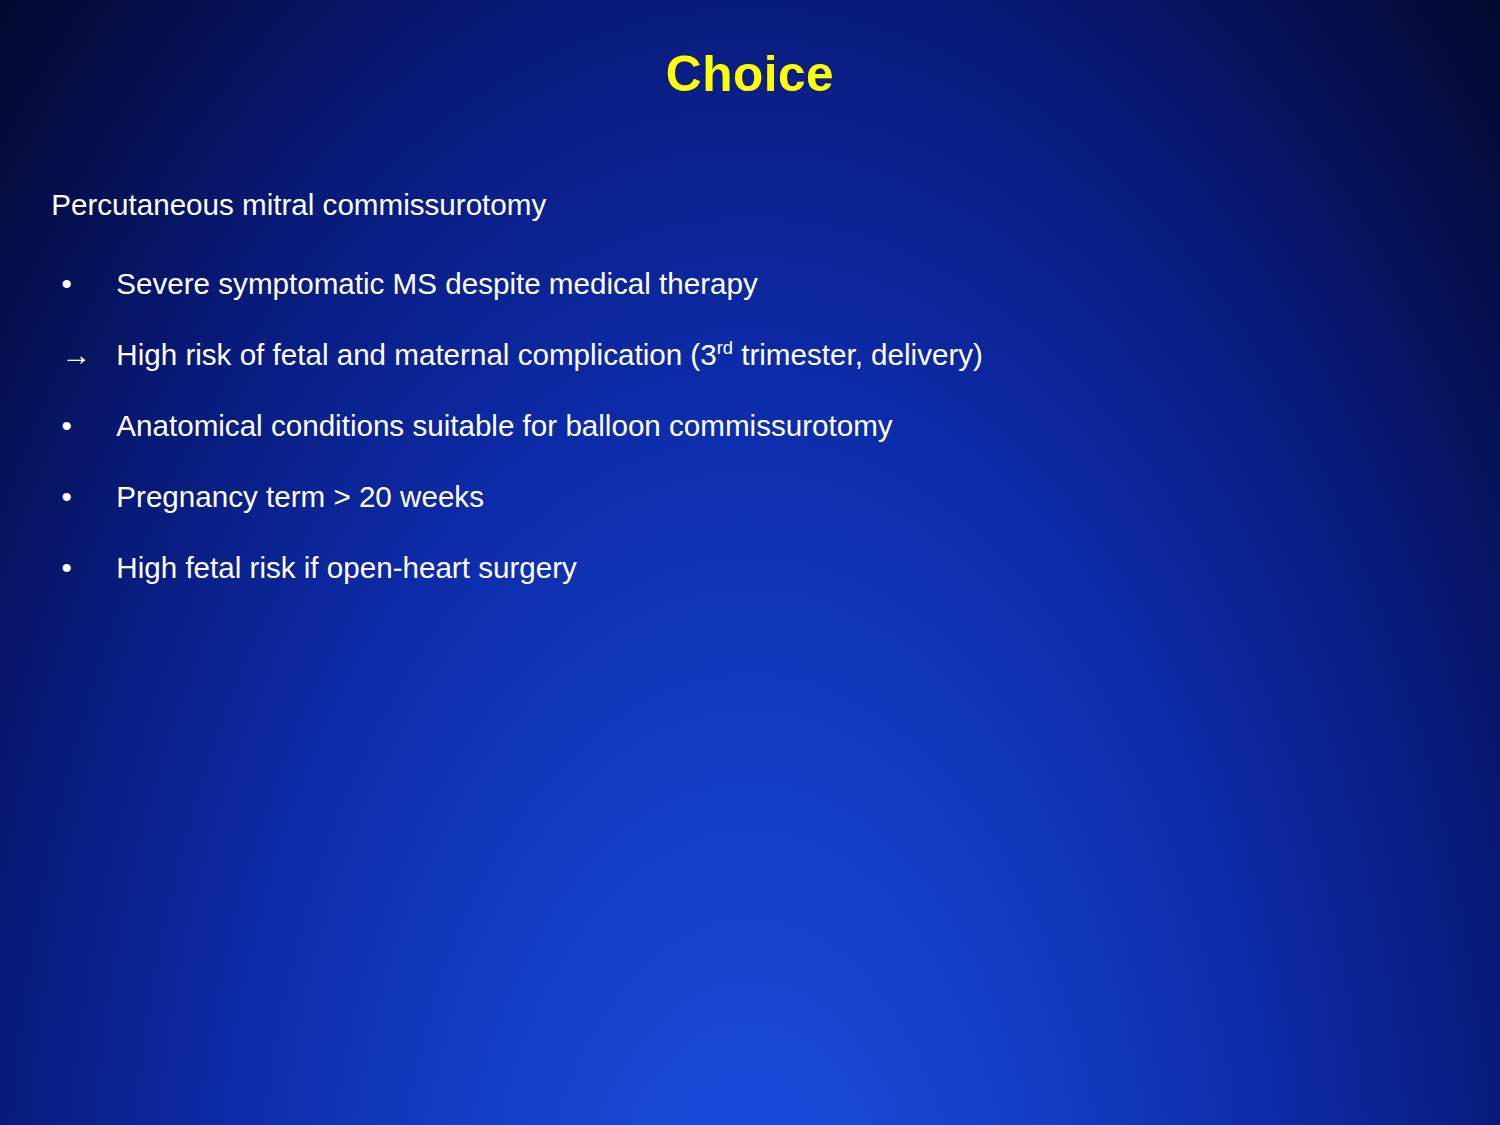Choice
Percutaneous mitral commissurotomy
• Severe symptomatic MS despite medical therapy
→ High risk of fetal and maternal complication (3rd trimester, delivery)
• Anatomical conditions suitable for balloon commissurotomy
• Pregnancy term > 20 weeks
• High fetal risk if open-heart surgery